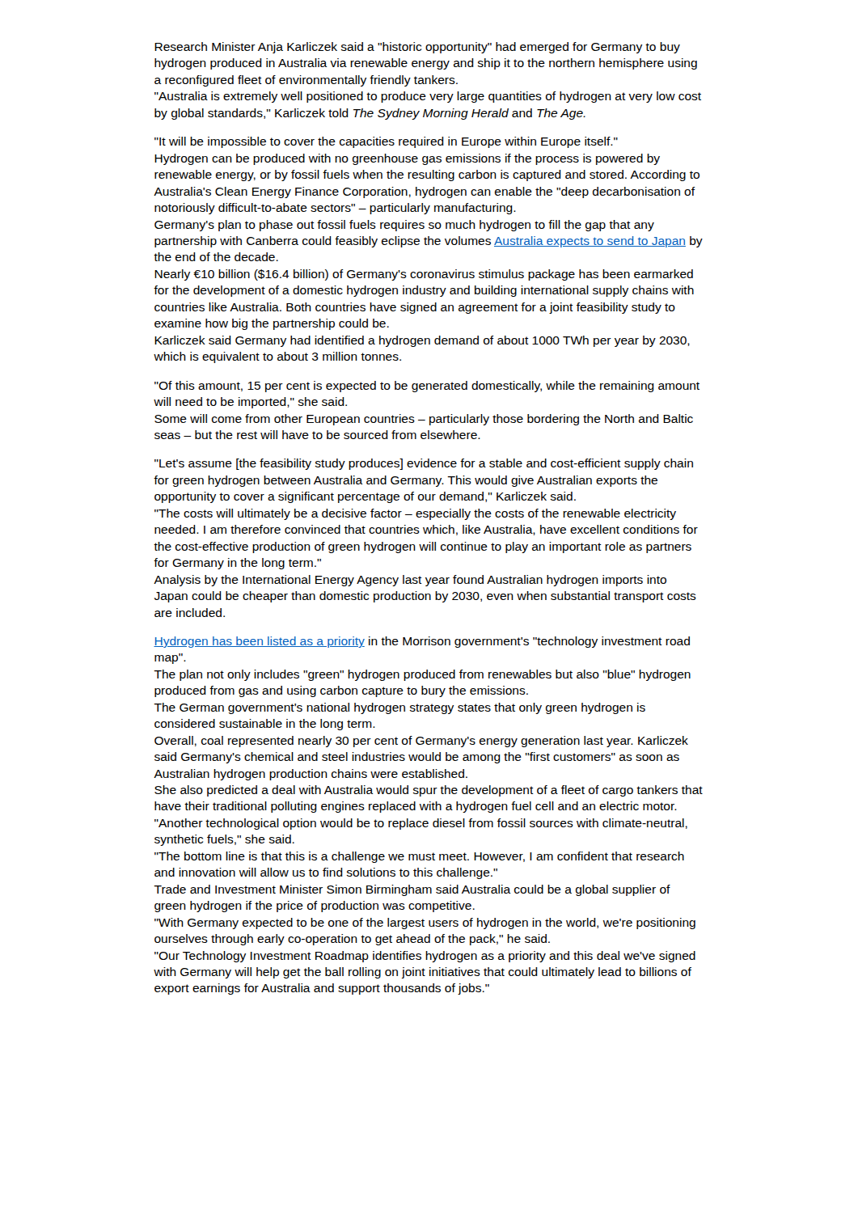Research Minister Anja Karliczek said a "historic opportunity" had emerged for Germany to buy hydrogen produced in Australia via renewable energy and ship it to the northern hemisphere using a reconfigured fleet of environmentally friendly tankers.
"Australia is extremely well positioned to produce very large quantities of hydrogen at very low cost by global standards," Karliczek told The Sydney Morning Herald and The Age.
"It will be impossible to cover the capacities required in Europe within Europe itself."
Hydrogen can be produced with no greenhouse gas emissions if the process is powered by renewable energy, or by fossil fuels when the resulting carbon is captured and stored. According to Australia's Clean Energy Finance Corporation, hydrogen can enable the "deep decarbonisation of notoriously difficult-to-abate sectors" – particularly manufacturing.
Germany's plan to phase out fossil fuels requires so much hydrogen to fill the gap that any partnership with Canberra could feasibly eclipse the volumes Australia expects to send to Japan by the end of the decade.
Nearly €10 billion ($16.4 billion) of Germany's coronavirus stimulus package has been earmarked for the development of a domestic hydrogen industry and building international supply chains with countries like Australia. Both countries have signed an agreement for a joint feasibility study to examine how big the partnership could be.
Karliczek said Germany had identified a hydrogen demand of about 1000 TWh per year by 2030, which is equivalent to about 3 million tonnes.
"Of this amount, 15 per cent is expected to be generated domestically, while the remaining amount will need to be imported," she said.
Some will come from other European countries – particularly those bordering the North and Baltic seas – but the rest will have to be sourced from elsewhere.
"Let's assume [the feasibility study produces] evidence for a stable and cost-efficient supply chain for green hydrogen between Australia and Germany. This would give Australian exports the opportunity to cover a significant percentage of our demand," Karliczek said.
"The costs will ultimately be a decisive factor – especially the costs of the renewable electricity needed. I am therefore convinced that countries which, like Australia, have excellent conditions for the cost-effective production of green hydrogen will continue to play an important role as partners for Germany in the long term."
Analysis by the International Energy Agency last year found Australian hydrogen imports into Japan could be cheaper than domestic production by 2030, even when substantial transport costs are included.
Hydrogen has been listed as a priority in the Morrison government's "technology investment road map".
The plan not only includes "green" hydrogen produced from renewables but also "blue" hydrogen produced from gas and using carbon capture to bury the emissions.
The German government's national hydrogen strategy states that only green hydrogen is considered sustainable in the long term.
Overall, coal represented nearly 30 per cent of Germany's energy generation last year. Karliczek said Germany's chemical and steel industries would be among the "first customers" as soon as Australian hydrogen production chains were established.
She also predicted a deal with Australia would spur the development of a fleet of cargo tankers that have their traditional polluting engines replaced with a hydrogen fuel cell and an electric motor.
"Another technological option would be to replace diesel from fossil sources with climate-neutral, synthetic fuels," she said.
"The bottom line is that this is a challenge we must meet. However, I am confident that research and innovation will allow us to find solutions to this challenge."
Trade and Investment Minister Simon Birmingham said Australia could be a global supplier of green hydrogen if the price of production was competitive.
"With Germany expected to be one of the largest users of hydrogen in the world, we're positioning ourselves through early co-operation to get ahead of the pack," he said.
"Our Technology Investment Roadmap identifies hydrogen as a priority and this deal we've signed with Germany will help get the ball rolling on joint initiatives that could ultimately lead to billions of export earnings for Australia and support thousands of jobs."